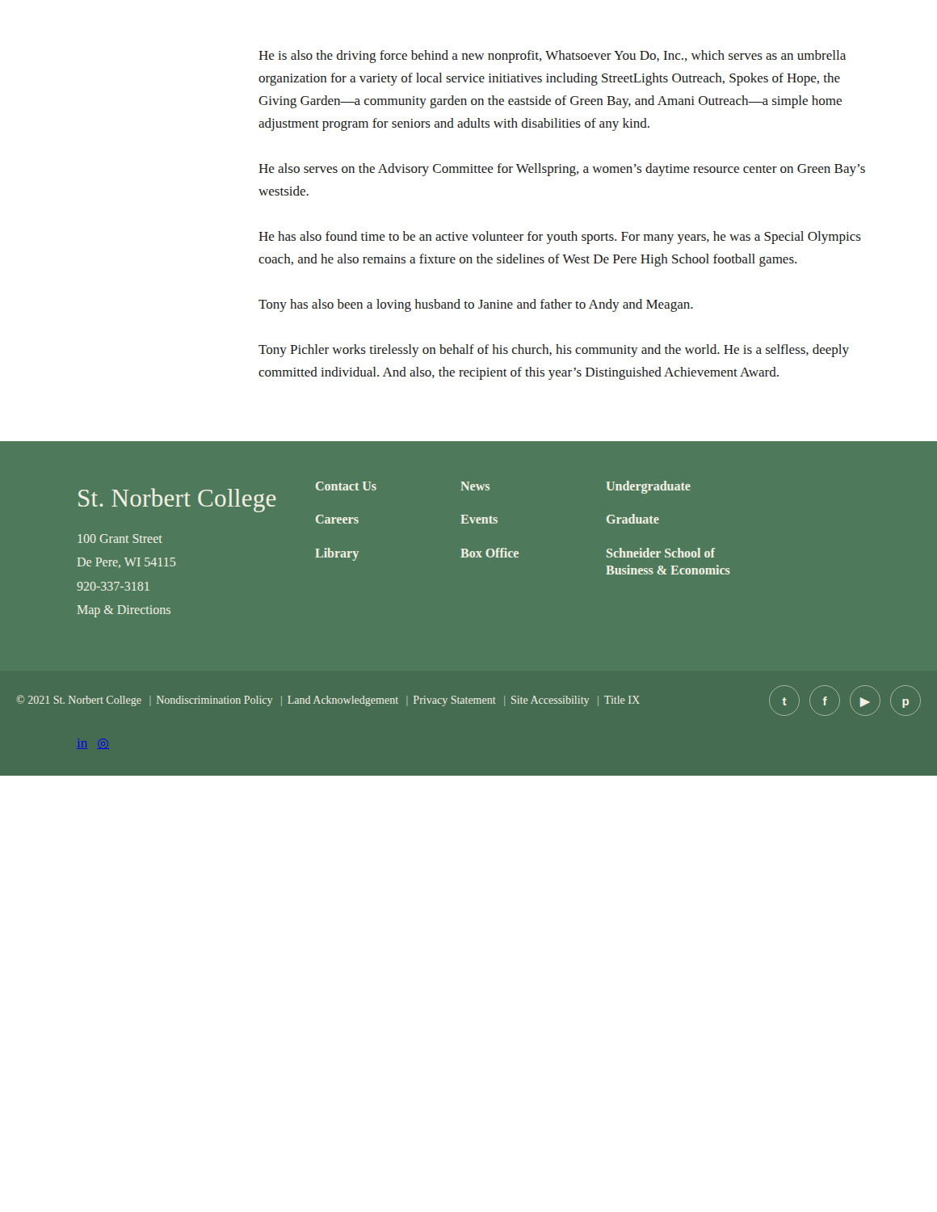He is also the driving force behind a new nonprofit, Whatsoever You Do, Inc., which serves as an umbrella organization for a variety of local service initiatives including StreetLights Outreach, Spokes of Hope, the Giving Garden—a community garden on the eastside of Green Bay, and Amani Outreach—a simple home adjustment program for seniors and adults with disabilities of any kind.
He also serves on the Advisory Committee for Wellspring, a women’s daytime resource center on Green Bay’s westside.
He has also found time to be an active volunteer for youth sports. For many years, he was a Special Olympics coach, and he also remains a fixture on the sidelines of West De Pere High School football games.
Tony has also been a loving husband to Janine and father to Andy and Meagan.
Tony Pichler works tirelessly on behalf of his church, his community and the world. He is a selfless, deeply committed individual. And also, the recipient of this year’s Distinguished Achievement Award.
St. Norbert College
100 Grant Street
De Pere, WI 54115
920-337-3181
Map & Directions
Contact Us
Careers
Library
News
Events
Box Office
Undergraduate
Graduate
Schneider School of
Business & Economics
© 2021 St. Norbert College |Nondiscrimination Policy |Land Acknowledgement |Privacy Statement |Site Accessibility |Title IX
t f ▶ p
in ◎